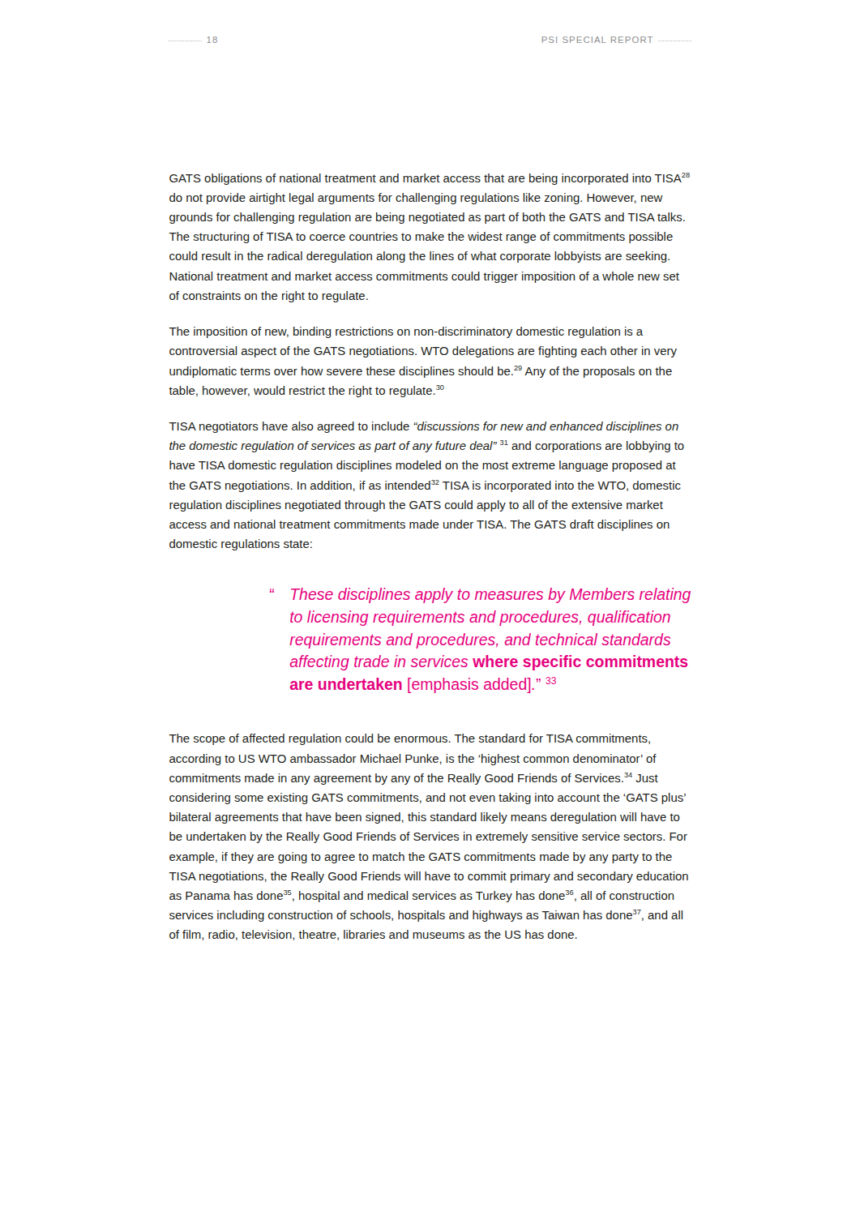18 PSI Special Report
GATS obligations of national treatment and market access that are being incorporated into TISA28 do not provide airtight legal arguments for challenging regulations like zoning. However, new grounds for challenging regulation are being negotiated as part of both the GATS and TISA talks. The structuring of TISA to coerce countries to make the widest range of commitments possible could result in the radical deregulation along the lines of what corporate lobbyists are seeking. National treatment and market access commitments could trigger imposition of a whole new set of constraints on the right to regulate.
The imposition of new, binding restrictions on non-discriminatory domestic regulation is a controversial aspect of the GATS negotiations. WTO delegations are fighting each other in very undiplomatic terms over how severe these disciplines should be.29 Any of the proposals on the table, however, would restrict the right to regulate.30
TISA negotiators have also agreed to include “discussions for new and enhanced disciplines on the domestic regulation of services as part of any future deal” 31 and corporations are lobbying to have TISA domestic regulation disciplines modeled on the most extreme language proposed at the GATS negotiations. In addition, if as intended32 TISA is incorporated into the WTO, domestic regulation disciplines negotiated through the GATS could apply to all of the extensive market access and national treatment commitments made under TISA. The GATS draft disciplines on domestic regulations state:
“These disciplines apply to measures by Members relating to licensing requirements and procedures, qualification requirements and procedures, and technical standards affecting trade in services where specific commitments are undertaken [emphasis added].” 33
The scope of affected regulation could be enormous. The standard for TISA commitments, according to US WTO ambassador Michael Punke, is the ‘highest common denominator’ of commitments made in any agreement by any of the Really Good Friends of Services.34 Just considering some existing GATS commitments, and not even taking into account the ‘GATS plus’ bilateral agreements that have been signed, this standard likely means deregulation will have to be undertaken by the Really Good Friends of Services in extremely sensitive service sectors. For example, if they are going to agree to match the GATS commitments made by any party to the TISA negotiations, the Really Good Friends will have to commit primary and secondary education as Panama has done35, hospital and medical services as Turkey has done36, all of construction services including construction of schools, hospitals and highways as Taiwan has done37, and all of film, radio, television, theatre, libraries and museums as the US has done.